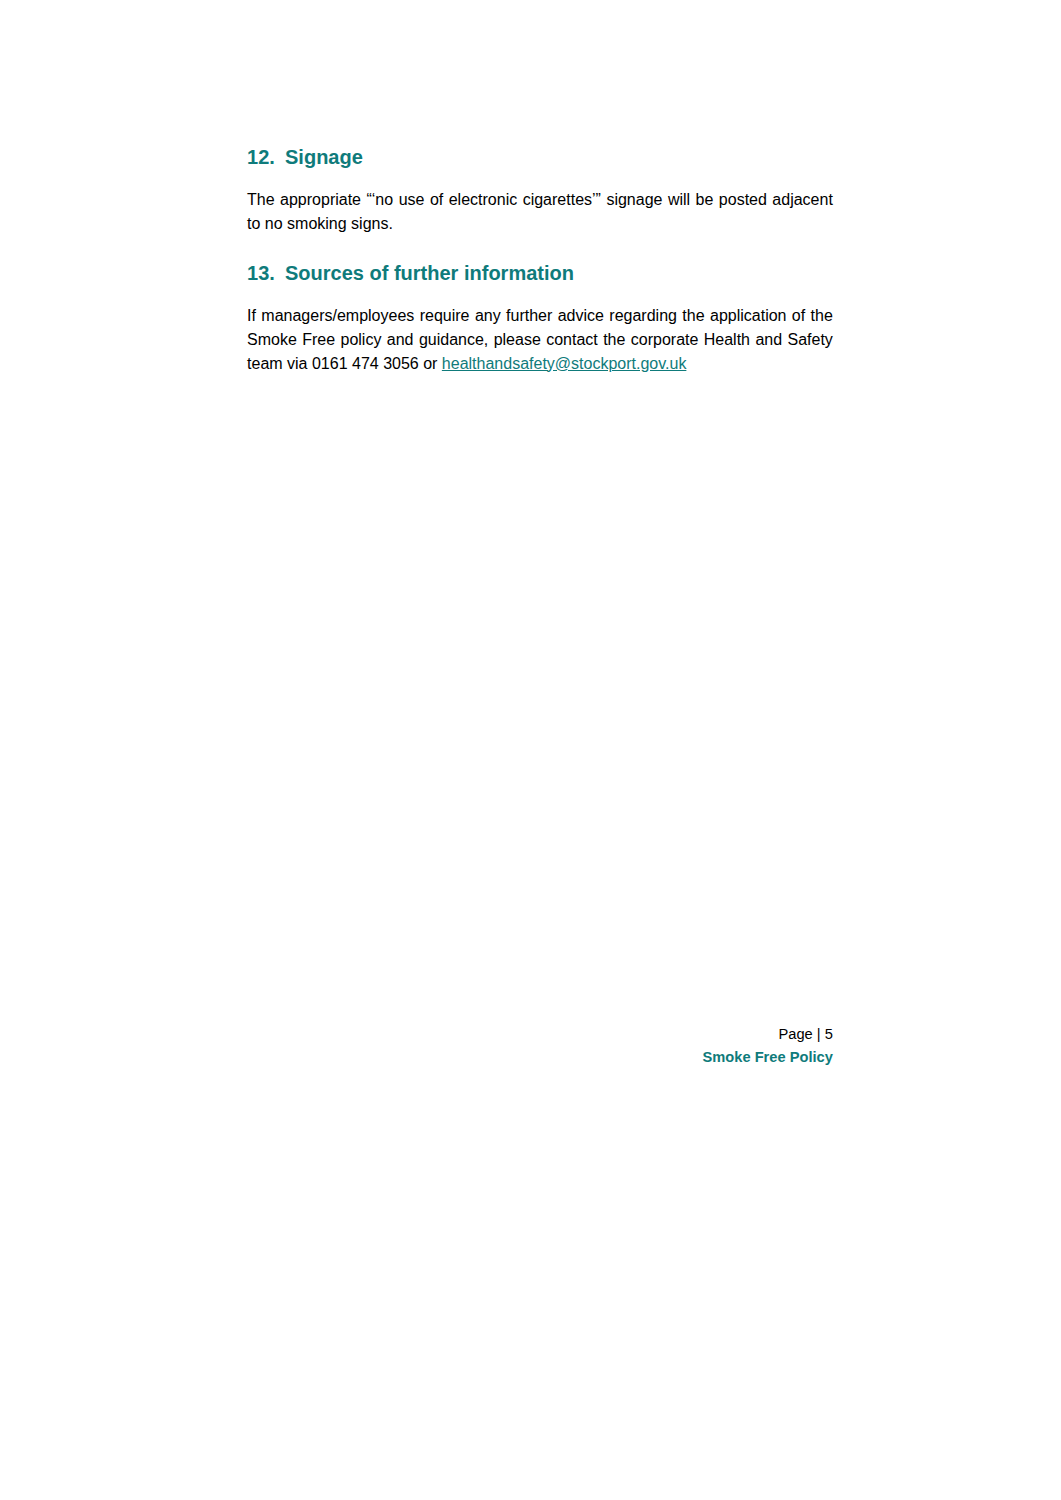12. Signage
The appropriate “‘no use of electronic cigarettes’” signage will be posted adjacent to no smoking signs.
13. Sources of further information
If managers/employees require any further advice regarding the application of the Smoke Free policy and guidance, please contact the corporate Health and Safety team via 0161 474 3056 or healthandsafety@stockport.gov.uk
Page | 5
Smoke Free Policy